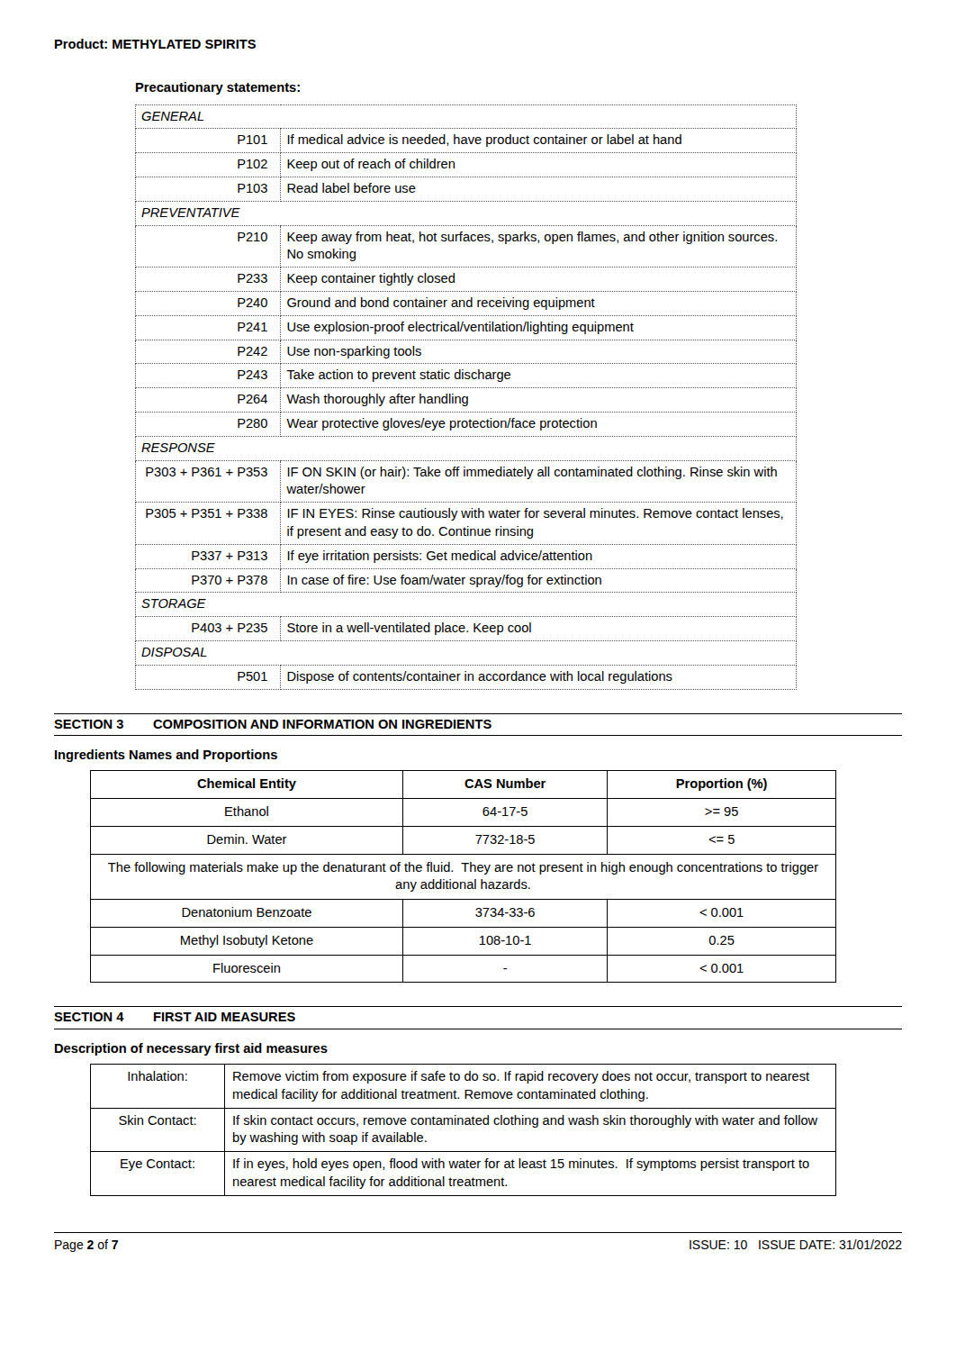Product: METHYLATED SPIRITS
Precautionary statements:
| GENERAL | |
| P101 | If medical advice is needed, have product container or label at hand |
| P102 | Keep out of reach of children |
| P103 | Read label before use |
| PREVENTATIVE | |
| P210 | Keep away from heat, hot surfaces, sparks, open flames, and other ignition sources. No smoking |
| P233 | Keep container tightly closed |
| P240 | Ground and bond container and receiving equipment |
| P241 | Use explosion-proof electrical/ventilation/lighting equipment |
| P242 | Use non-sparking tools |
| P243 | Take action to prevent static discharge |
| P264 | Wash thoroughly after handling |
| P280 | Wear protective gloves/eye protection/face protection |
| RESPONSE | |
| P303 + P361 + P353 | IF ON SKIN (or hair): Take off immediately all contaminated clothing. Rinse skin with water/shower |
| P305 + P351 + P338 | IF IN EYES: Rinse cautiously with water for several minutes. Remove contact lenses, if present and easy to do. Continue rinsing |
| P337 + P313 | If eye irritation persists: Get medical advice/attention |
| P370 + P378 | In case of fire: Use foam/water spray/fog for extinction |
| STORAGE | |
| P403 + P235 | Store in a well-ventilated place. Keep cool |
| DISPOSAL | |
| P501 | Dispose of contents/container in accordance with local regulations |
SECTION 3 COMPOSITION AND INFORMATION ON INGREDIENTS
Ingredients Names and Proportions
| Chemical Entity | CAS Number | Proportion (%) |
| --- | --- | --- |
| Ethanol | 64-17-5 | >= 95 |
| Demin. Water | 7732-18-5 | <= 5 |
| The following materials make up the denaturant of the fluid. They are not present in high enough concentrations to trigger any additional hazards. |
| Denatonium Benzoate | 3734-33-6 | < 0.001 |
| Methyl Isobutyl Ketone | 108-10-1 | 0.25 |
| Fluorescein | - | < 0.001 |
SECTION 4 FIRST AID MEASURES
Description of necessary first aid measures
| Inhalation: | Remove victim from exposure if safe to do so. If rapid recovery does not occur, transport to nearest medical facility for additional treatment. Remove contaminated clothing. |
| Skin Contact: | If skin contact occurs, remove contaminated clothing and wash skin thoroughly with water and follow by washing with soap if available. |
| Eye Contact: | If in eyes, hold eyes open, flood with water for at least 15 minutes. If symptoms persist transport to nearest medical facility for additional treatment. |
Page 2 of 7
ISSUE: 10 ISSUE DATE: 31/01/2022